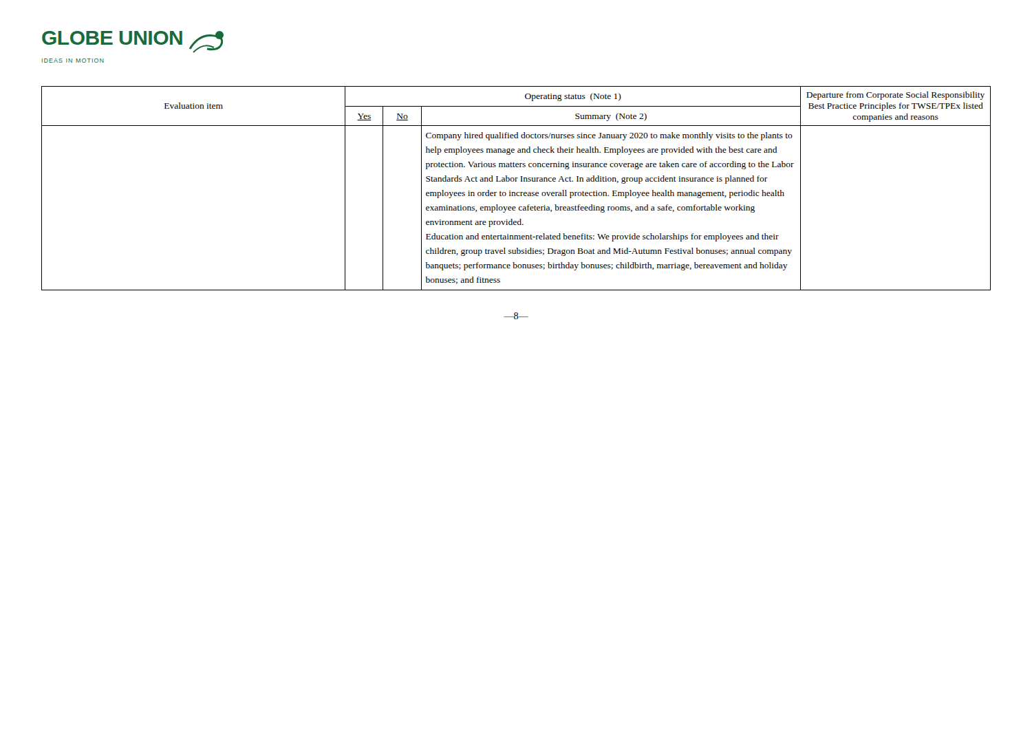GLOBE UNION
IDEAS IN MOTION
| Evaluation item | Operating status (Note 1) | Departure from Corporate Social Responsibility Best Practice Principles for TWSE/TPEx listed companies and reasons |
| --- | --- | --- |
| Yes | No | Summary (Note 2) |
| | | | Company hired qualified doctors/nurses since January 2020 to make monthly visits to the plants to help employees manage and check their health. Employees are provided with the best care and protection. Various matters concerning insurance coverage are taken care of according to the Labor Standards Act and Labor Insurance Act. In addition, group accident insurance is planned for employees in order to increase overall protection. Employee health management, periodic health examinations, employee cafeteria, breastfeeding rooms, and a safe, comfortable working environment are provided. Education and entertainment-related benefits: We provide scholarships for employees and their children, group travel subsidies; Dragon Boat and Mid-Autumn Festival bonuses; annual company banquets; performance bonuses; birthday bonuses; childbirth, marriage, bereavement and holiday bonuses; and fitness | |
—8—